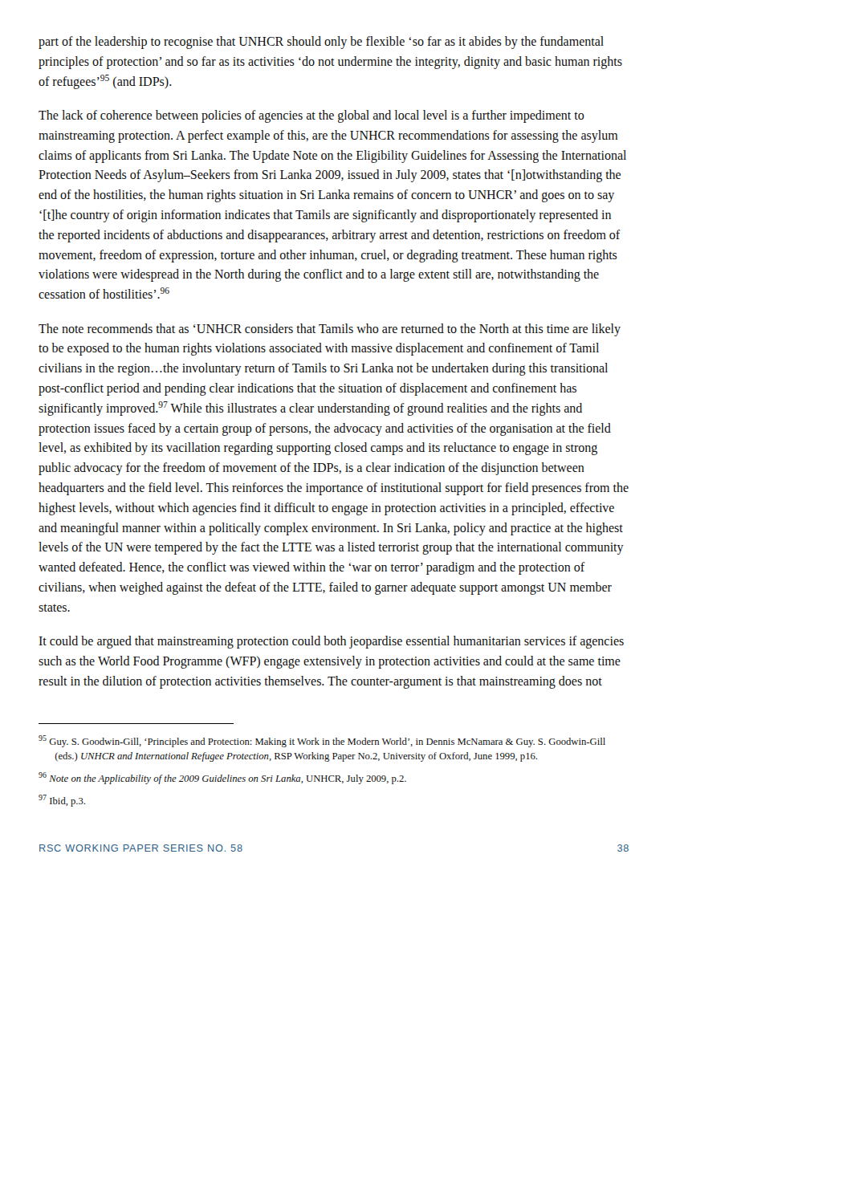part of the leadership to recognise that UNHCR should only be flexible ‘so far as it abides by the fundamental principles of protection’ and so far as its activities ‘do not undermine the integrity, dignity and basic human rights of refugees’95 (and IDPs).
The lack of coherence between policies of agencies at the global and local level is a further impediment to mainstreaming protection. A perfect example of this, are the UNHCR recommendations for assessing the asylum claims of applicants from Sri Lanka. The Update Note on the Eligibility Guidelines for Assessing the International Protection Needs of Asylum–Seekers from Sri Lanka 2009, issued in July 2009, states that ‘[n]otwithstanding the end of the hostilities, the human rights situation in Sri Lanka remains of concern to UNHCR’ and goes on to say ‘[t]he country of origin information indicates that Tamils are significantly and disproportionately represented in the reported incidents of abductions and disappearances, arbitrary arrest and detention, restrictions on freedom of movement, freedom of expression, torture and other inhuman, cruel, or degrading treatment. These human rights violations were widespread in the North during the conflict and to a large extent still are, notwithstanding the cessation of hostilities’.96
The note recommends that as ‘UNHCR considers that Tamils who are returned to the North at this time are likely to be exposed to the human rights violations associated with massive displacement and confinement of Tamil civilians in the region…the involuntary return of Tamils to Sri Lanka not be undertaken during this transitional post-conflict period and pending clear indications that the situation of displacement and confinement has significantly improved.97 While this illustrates a clear understanding of ground realities and the rights and protection issues faced by a certain group of persons, the advocacy and activities of the organisation at the field level, as exhibited by its vacillation regarding supporting closed camps and its reluctance to engage in strong public advocacy for the freedom of movement of the IDPs, is a clear indication of the disjunction between headquarters and the field level. This reinforces the importance of institutional support for field presences from the highest levels, without which agencies find it difficult to engage in protection activities in a principled, effective and meaningful manner within a politically complex environment. In Sri Lanka, policy and practice at the highest levels of the UN were tempered by the fact the LTTE was a listed terrorist group that the international community wanted defeated. Hence, the conflict was viewed within the ‘war on terror’ paradigm and the protection of civilians, when weighed against the defeat of the LTTE, failed to garner adequate support amongst UN member states.
It could be argued that mainstreaming protection could both jeopardise essential humanitarian services if agencies such as the World Food Programme (WFP) engage extensively in protection activities and could at the same time result in the dilution of protection activities themselves. The counter-argument is that mainstreaming does not
95 Guy. S. Goodwin-Gill, ‘Principles and Protection: Making it Work in the Modern World’, in Dennis McNamara & Guy. S. Goodwin-Gill (eds.) UNHCR and International Refugee Protection, RSP Working Paper No.2, University of Oxford, June 1999, p16.
96 Note on the Applicability of the 2009 Guidelines on Sri Lanka, UNHCR, July 2009, p.2.
97 Ibid, p.3.
RSC Working Paper Series No. 58 38